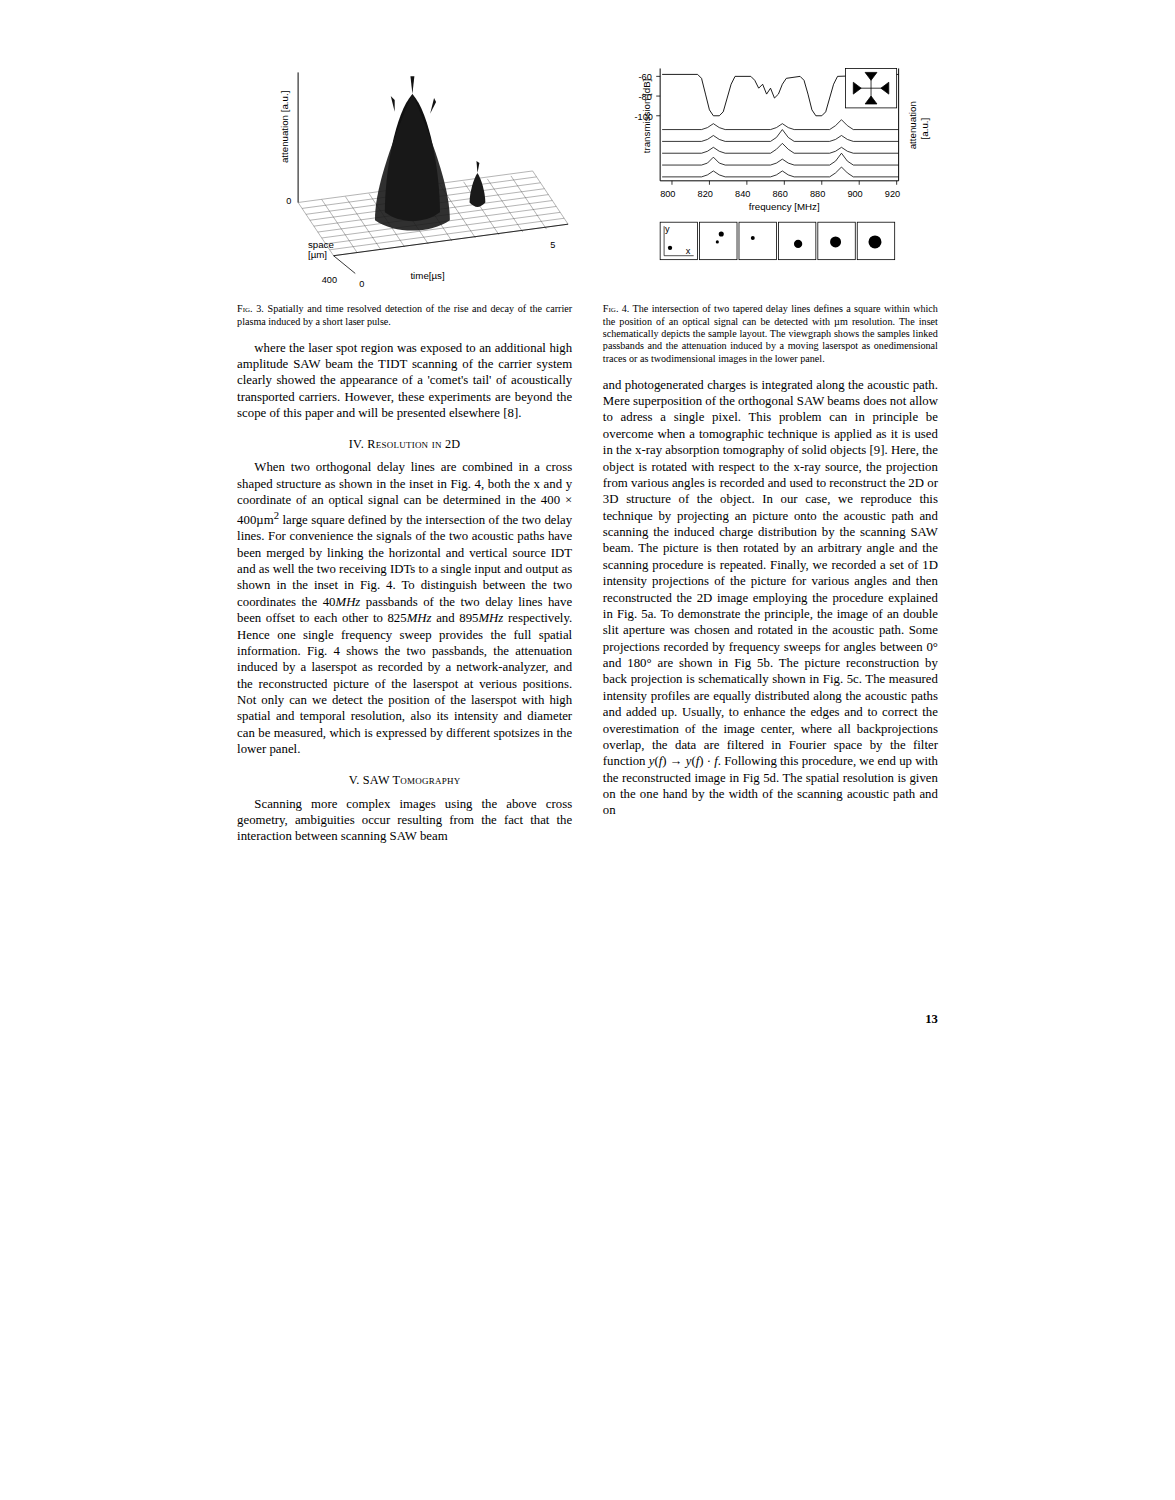attenuation [a.u.] 0 space [µm] 400 0 time[µs] 5
Fig. 3. Spatially and time resolved detection of the rise and decay of the carrier plasma induced by a short laser pulse.
where the laser spot region was exposed to an additional high amplitude SAW beam the TIDT scanning of the carrier system clearly showed the appearance of a 'comet's tail' of acoustically transported carriers. However, these experiments are beyond the scope of this paper and will be presented elsewhere [8].
IV. Resolution in 2D
When two orthogonal delay lines are combined in a cross shaped structure as shown in the inset in Fig. 4, both the x and y coordinate of an optical signal can be determined in the 400 × 400µm2 large square defined by the intersection of the two delay lines. For convenience the signals of the two acoustic paths have been merged by linking the horizontal and vertical source IDT and as well the two receiving IDTs to a single input and output as shown in the inset in Fig. 4. To distinguish between the two coordinates the 40MHz passbands of the two delay lines have been offset to each other to 825MHz and 895MHz respectively. Hence one single frequency sweep provides the full spatial information. Fig. 4 shows the two passbands, the attenuation induced by a laserspot as recorded by a network-analyzer, and the reconstructed picture of the laserspot at verious positions. Not only can we detect the position of the laserspot with high spatial and temporal resolution, also its intensity and diameter can be measured, which is expressed by different spotsizes in the lower panel.
V. SAW Tomography
Scanning more complex images using the above cross geometry, ambiguities occur resulting from the fact that the interaction between scanning SAW beam
transmission [dB] -60 -80 -100 attenuation [a.u.] 800 820 840 860 880 900 920 frequency [MHz] y x
Fig. 4. The intersection of two tapered delay lines defines a square within which the position of an optical signal can be detected with µm resolution. The inset schematically depicts the sample layout. The viewgraph shows the samples linked passbands and the attenuation induced by a moving laserspot as onedimensional traces or as twodimensional images in the lower panel.
and photogenerated charges is integrated along the acoustic path. Mere superposition of the orthogonal SAW beams does not allow to adress a single pixel. This problem can in principle be overcome when a tomographic technique is applied as it is used in the x-ray absorption tomography of solid objects [9]. Here, the object is rotated with respect to the x-ray source, the projection from various angles is recorded and used to reconstruct the 2D or 3D structure of the object. In our case, we reproduce this technique by projecting an picture onto the acoustic path and scanning the induced charge distribution by the scanning SAW beam. The picture is then rotated by an arbitrary angle and the scanning procedure is repeated. Finally, we recorded a set of 1D intensity projections of the picture for various angles and then reconstructed the 2D image employing the procedure explained in Fig. 5a. To demonstrate the principle, the image of an double slit aperture was chosen and rotated in the acoustic path. Some projections recorded by frequency sweeps for angles between 0° and 180° are shown in Fig 5b. The picture reconstruction by back projection is schematically shown in Fig. 5c. The measured intensity profiles are equally distributed along the acoustic paths and added up. Usually, to enhance the edges and to correct the overestimation of the image center, where all backprojections overlap, the data are filtered in Fourier space by the filter function y(f) → y(f) · f. Following this procedure, we end up with the reconstructed image in Fig 5d. The spatial resolution is given on the one hand by the width of the scanning acoustic path and on
13